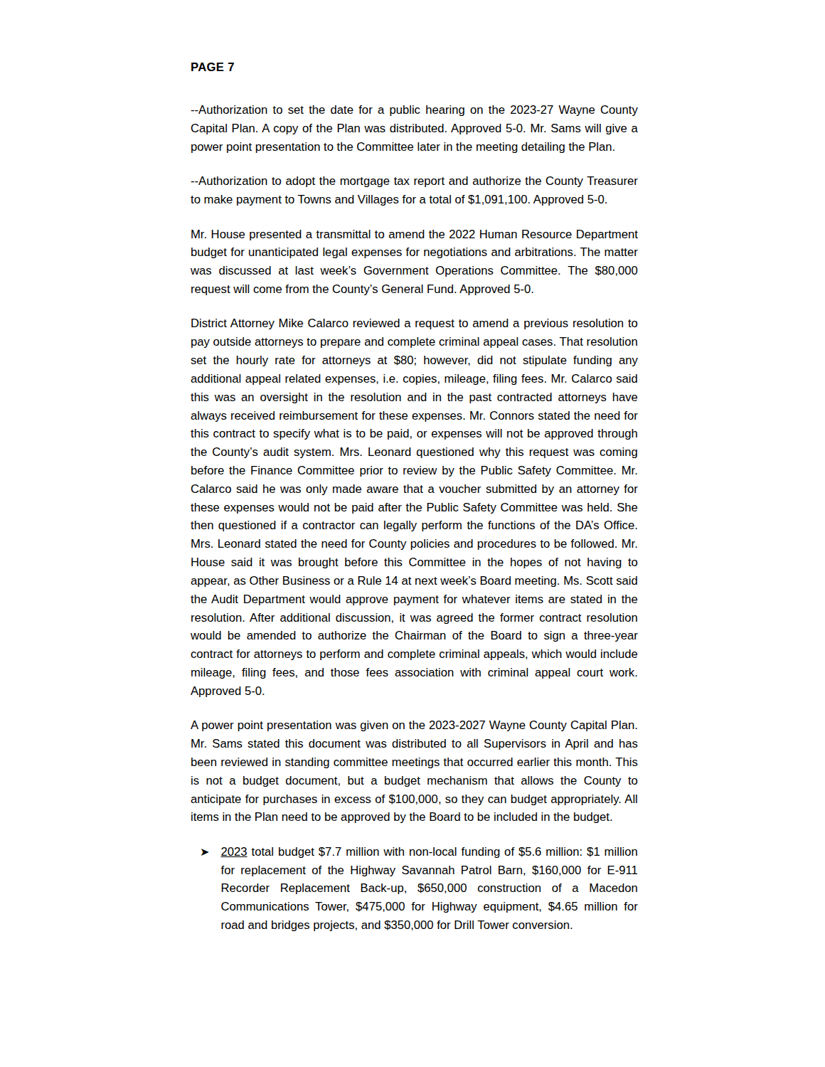PAGE 7
--Authorization to set the date for a public hearing on the 2023-27 Wayne County Capital Plan. A copy of the Plan was distributed. Approved 5-0. Mr. Sams will give a power point presentation to the Committee later in the meeting detailing the Plan.
--Authorization to adopt the mortgage tax report and authorize the County Treasurer to make payment to Towns and Villages for a total of $1,091,100. Approved 5-0.
Mr. House presented a transmittal to amend the 2022 Human Resource Department budget for unanticipated legal expenses for negotiations and arbitrations. The matter was discussed at last week’s Government Operations Committee. The $80,000 request will come from the County’s General Fund. Approved 5-0.
District Attorney Mike Calarco reviewed a request to amend a previous resolution to pay outside attorneys to prepare and complete criminal appeal cases. That resolution set the hourly rate for attorneys at $80; however, did not stipulate funding any additional appeal related expenses, i.e. copies, mileage, filing fees. Mr. Calarco said this was an oversight in the resolution and in the past contracted attorneys have always received reimbursement for these expenses. Mr. Connors stated the need for this contract to specify what is to be paid, or expenses will not be approved through the County’s audit system. Mrs. Leonard questioned why this request was coming before the Finance Committee prior to review by the Public Safety Committee. Mr. Calarco said he was only made aware that a voucher submitted by an attorney for these expenses would not be paid after the Public Safety Committee was held. She then questioned if a contractor can legally perform the functions of the DA’s Office. Mrs. Leonard stated the need for County policies and procedures to be followed. Mr. House said it was brought before this Committee in the hopes of not having to appear, as Other Business or a Rule 14 at next week’s Board meeting. Ms. Scott said the Audit Department would approve payment for whatever items are stated in the resolution. After additional discussion, it was agreed the former contract resolution would be amended to authorize the Chairman of the Board to sign a three-year contract for attorneys to perform and complete criminal appeals, which would include mileage, filing fees, and those fees association with criminal appeal court work. Approved 5-0.
A power point presentation was given on the 2023-2027 Wayne County Capital Plan. Mr. Sams stated this document was distributed to all Supervisors in April and has been reviewed in standing committee meetings that occurred earlier this month. This is not a budget document, but a budget mechanism that allows the County to anticipate for purchases in excess of $100,000, so they can budget appropriately. All items in the Plan need to be approved by the Board to be included in the budget.
2023 total budget $7.7 million with non-local funding of $5.6 million: $1 million for replacement of the Highway Savannah Patrol Barn, $160,000 for E-911 Recorder Replacement Back-up, $650,000 construction of a Macedon Communications Tower, $475,000 for Highway equipment, $4.65 million for road and bridges projects, and $350,000 for Drill Tower conversion.